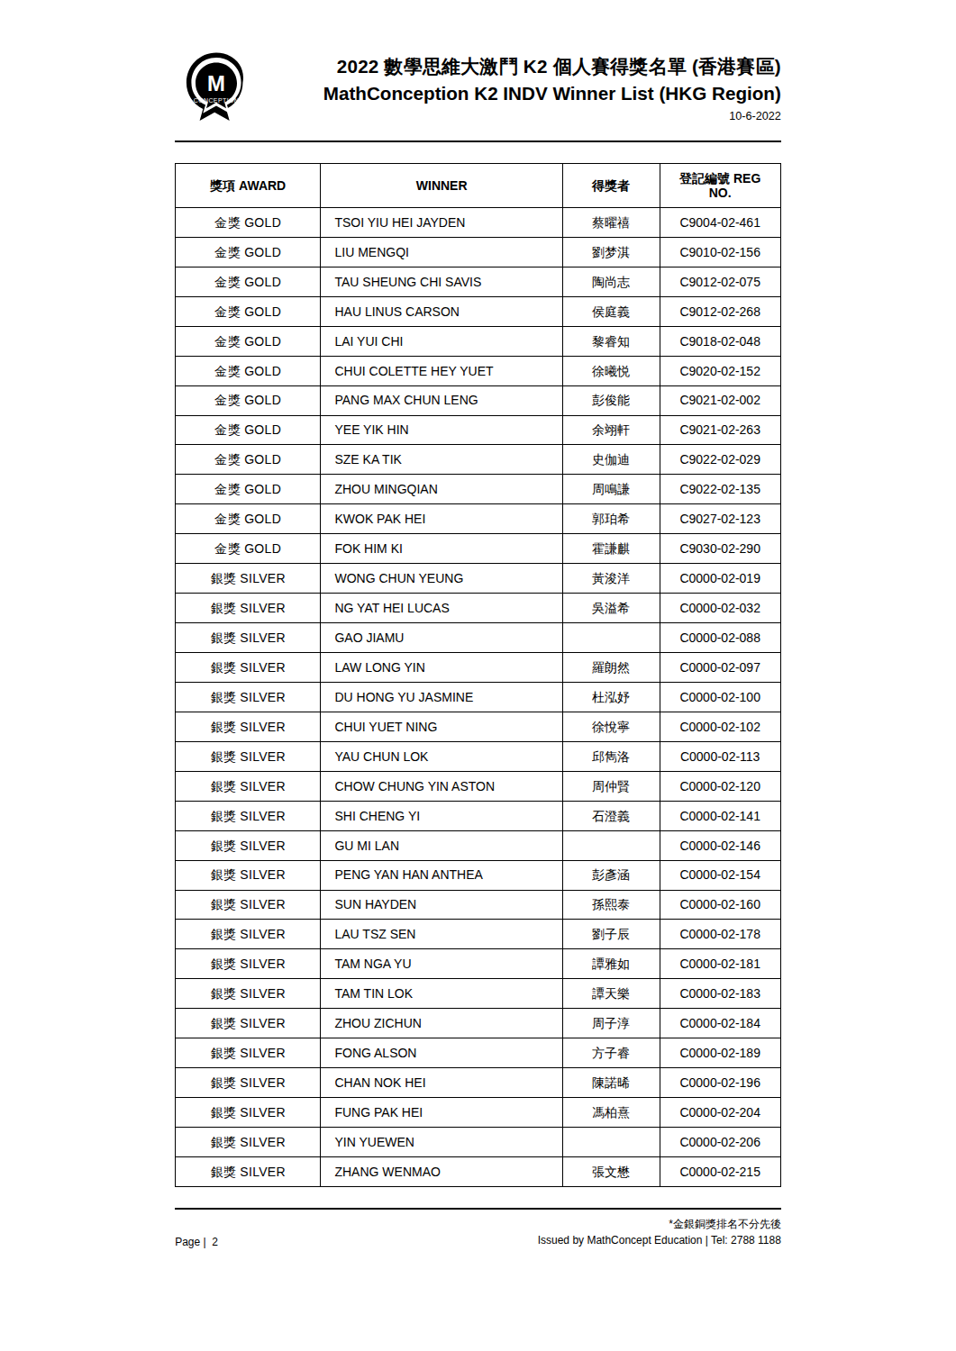M CONCEPTION
2022 數學思維大激鬥 K2 個人賽得獎名單 (香港賽區)
MathConception K2 INDV Winner List (HKG Region)
10-6-2022
2022 MathConception K2 Individual Winner List (Hong Kong Region)
| 獎項 AWARD | WINNER | 得獎者 | 登記編號 REG NO. |
| --- | --- | --- | --- |
| 金獎 GOLD | TSOI YIU HEI JAYDEN | 蔡曜禧 | C9004-02-461 |
| 金獎 GOLD | LIU MENGQI | 劉梦淇 | C9010-02-156 |
| 金獎 GOLD | TAU SHEUNG CHI SAVIS | 陶尚志 | C9012-02-075 |
| 金獎 GOLD | HAU LINUS CARSON | 侯庭義 | C9012-02-268 |
| 金獎 GOLD | LAI YUI CHI | 黎睿知 | C9018-02-048 |
| 金獎 GOLD | CHUI COLETTE HEY YUET | 徐曦悦 | C9020-02-152 |
| 金獎 GOLD | PANG MAX CHUN LENG | 彭俊能 | C9021-02-002 |
| 金獎 GOLD | YEE YIK HIN | 余翊軒 | C9021-02-263 |
| 金獎 GOLD | SZE KA TIK | 史伽迪 | C9022-02-029 |
| 金獎 GOLD | ZHOU MINGQIAN | 周鳴謙 | C9022-02-135 |
| 金獎 GOLD | KWOK PAK HEI | 郭珀希 | C9027-02-123 |
| 金獎 GOLD | FOK HIM KI | 霍謙麒 | C9030-02-290 |
| 銀獎 SILVER | WONG CHUN YEUNG | 黃浚洋 | C0000-02-019 |
| 銀獎 SILVER | NG YAT HEI LUCAS | 吳溢希 | C0000-02-032 |
| 銀獎 SILVER | GAO JIAMU | | C0000-02-088 |
| 銀獎 SILVER | LAW LONG YIN | 羅朗然 | C0000-02-097 |
| 銀獎 SILVER | DU HONG YU JASMINE | 杜泓妤 | C0000-02-100 |
| 銀獎 SILVER | CHUI YUET NING | 徐悅寧 | C0000-02-102 |
| 銀獎 SILVER | YAU CHUN LOK | 邱雋洛 | C0000-02-113 |
| 銀獎 SILVER | CHOW CHUNG YIN ASTON | 周仲賢 | C0000-02-120 |
| 銀獎 SILVER | SHI CHENG YI | 石澄義 | C0000-02-141 |
| 銀獎 SILVER | GU MI LAN | | C0000-02-146 |
| 銀獎 SILVER | PENG YAN HAN ANTHEA | 彭彥涵 | C0000-02-154 |
| 銀獎 SILVER | SUN HAYDEN | 孫熙泰 | C0000-02-160 |
| 銀獎 SILVER | LAU TSZ SEN | 劉子辰 | C0000-02-178 |
| 銀獎 SILVER | TAM NGA YU | 譚雅如 | C0000-02-181 |
| 銀獎 SILVER | TAM TIN LOK | 譚天樂 | C0000-02-183 |
| 銀獎 SILVER | ZHOU ZICHUN | 周子淳 | C0000-02-184 |
| 銀獎 SILVER | FONG ALSON | 方子睿 | C0000-02-189 |
| 銀獎 SILVER | CHAN NOK HEI | 陳諾晞 | C0000-02-196 |
| 銀獎 SILVER | FUNG PAK HEI | 馮柏熹 | C0000-02-204 |
| 銀獎 SILVER | YIN YUEWEN | | C0000-02-206 |
| 銀獎 SILVER | ZHANG WENMAO | 張文懋 | C0000-02-215 |
Page | 2
*金銀銅獎排名不分先後
Issued by MathConcept Education | Tel: 2788 1188